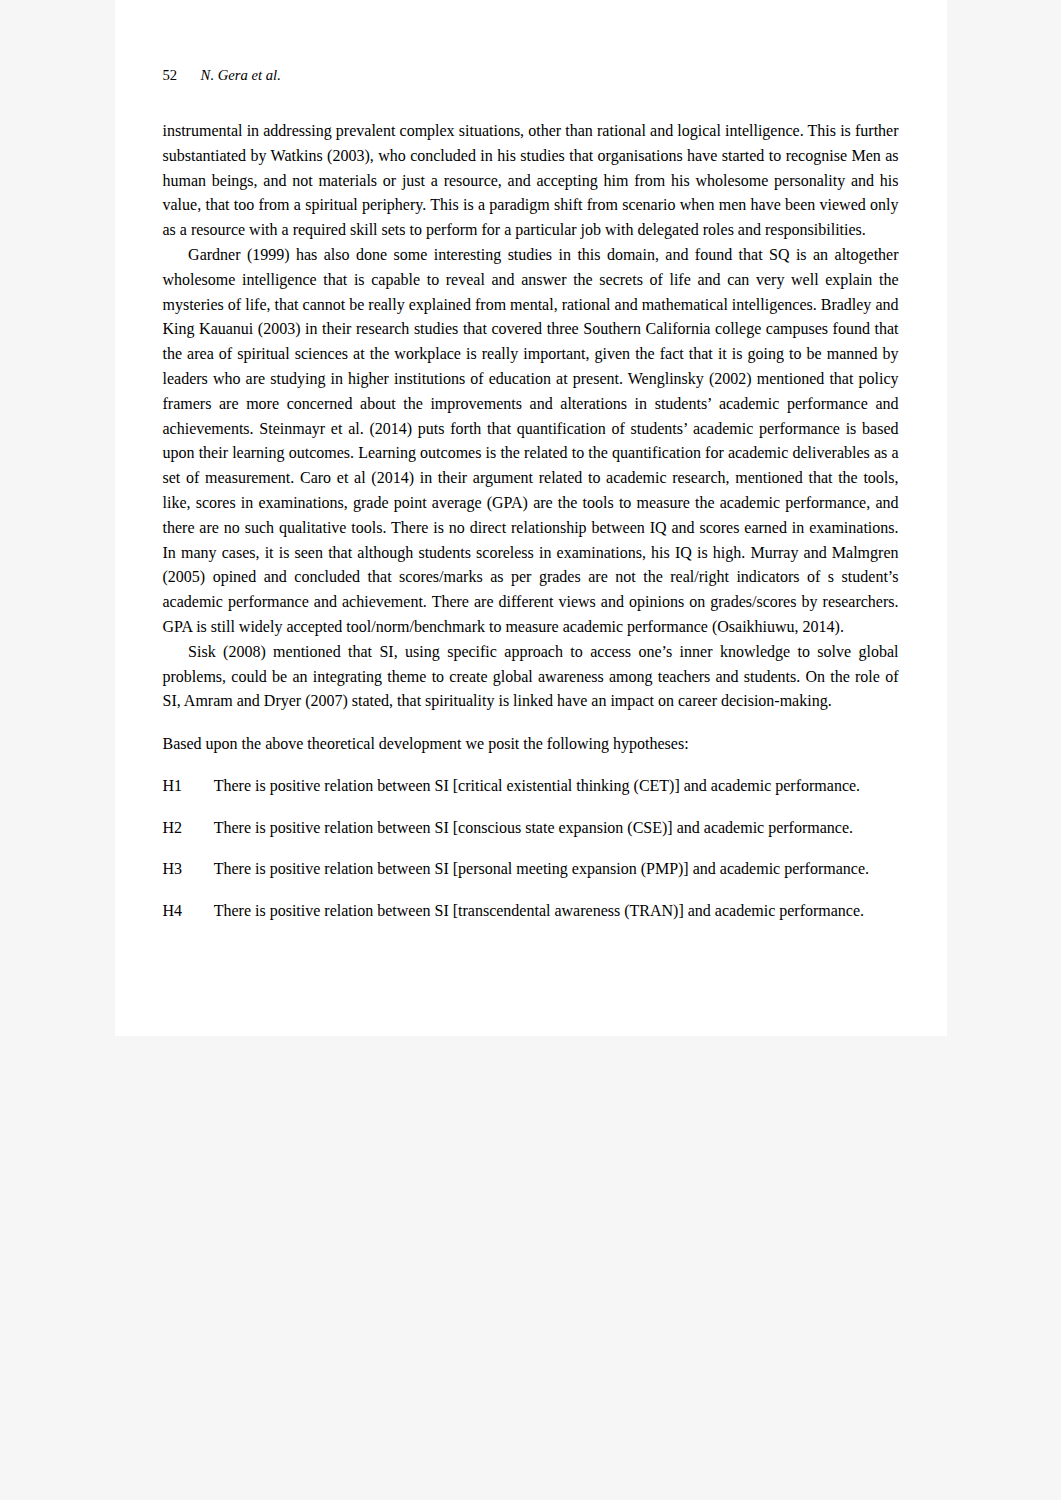52 N. Gera et al.
instrumental in addressing prevalent complex situations, other than rational and logical intelligence. This is further substantiated by Watkins (2003), who concluded in his studies that organisations have started to recognise Men as human beings, and not materials or just a resource, and accepting him from his wholesome personality and his value, that too from a spiritual periphery. This is a paradigm shift from scenario when men have been viewed only as a resource with a required skill sets to perform for a particular job with delegated roles and responsibilities.
Gardner (1999) has also done some interesting studies in this domain, and found that SQ is an altogether wholesome intelligence that is capable to reveal and answer the secrets of life and can very well explain the mysteries of life, that cannot be really explained from mental, rational and mathematical intelligences. Bradley and King Kauanui (2003) in their research studies that covered three Southern California college campuses found that the area of spiritual sciences at the workplace is really important, given the fact that it is going to be manned by leaders who are studying in higher institutions of education at present. Wenglinsky (2002) mentioned that policy framers are more concerned about the improvements and alterations in students’ academic performance and achievements. Steinmayr et al. (2014) puts forth that quantification of students’ academic performance is based upon their learning outcomes. Learning outcomes is the related to the quantification for academic deliverables as a set of measurement. Caro et al (2014) in their argument related to academic research, mentioned that the tools, like, scores in examinations, grade point average (GPA) are the tools to measure the academic performance, and there are no such qualitative tools. There is no direct relationship between IQ and scores earned in examinations. In many cases, it is seen that although students scoreless in examinations, his IQ is high. Murray and Malmgren (2005) opined and concluded that scores/marks as per grades are not the real/right indicators of s student’s academic performance and achievement. There are different views and opinions on grades/scores by researchers. GPA is still widely accepted tool/norm/benchmark to measure academic performance (Osaikhiuwu, 2014).
Sisk (2008) mentioned that SI, using specific approach to access one’s inner knowledge to solve global problems, could be an integrating theme to create global awareness among teachers and students. On the role of SI, Amram and Dryer (2007) stated, that spirituality is linked have an impact on career decision-making.
Based upon the above theoretical development we posit the following hypotheses:
H1 There is positive relation between SI [critical existential thinking (CET)] and academic performance.
H2 There is positive relation between SI [conscious state expansion (CSE)] and academic performance.
H3 There is positive relation between SI [personal meeting expansion (PMP)] and academic performance.
H4 There is positive relation between SI [transcendental awareness (TRAN)] and academic performance.